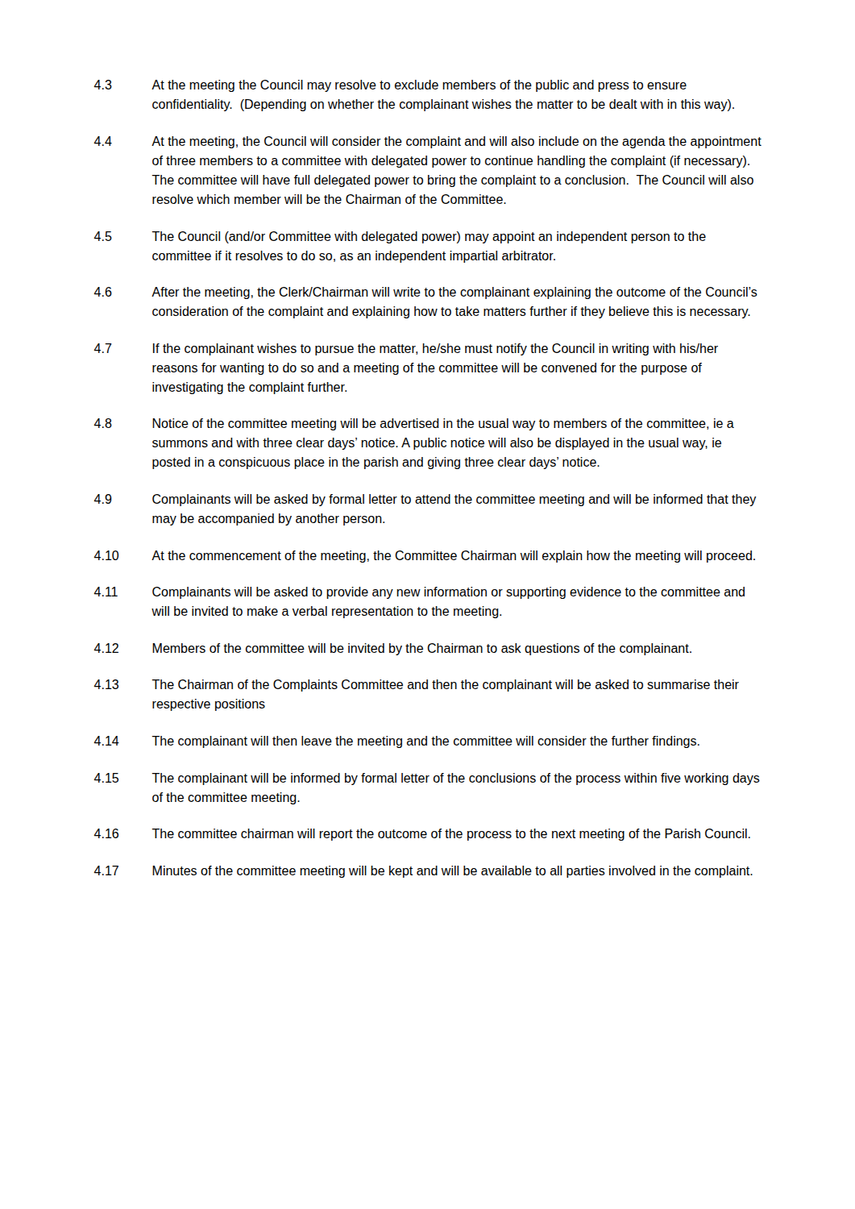4.3 At the meeting the Council may resolve to exclude members of the public and press to ensure confidentiality. (Depending on whether the complainant wishes the matter to be dealt with in this way).
4.4 At the meeting, the Council will consider the complaint and will also include on the agenda the appointment of three members to a committee with delegated power to continue handling the complaint (if necessary). The committee will have full delegated power to bring the complaint to a conclusion. The Council will also resolve which member will be the Chairman of the Committee.
4.5 The Council (and/or Committee with delegated power) may appoint an independent person to the committee if it resolves to do so, as an independent impartial arbitrator.
4.6 After the meeting, the Clerk/Chairman will write to the complainant explaining the outcome of the Council’s consideration of the complaint and explaining how to take matters further if they believe this is necessary.
4.7 If the complainant wishes to pursue the matter, he/she must notify the Council in writing with his/her reasons for wanting to do so and a meeting of the committee will be convened for the purpose of investigating the complaint further.
4.8 Notice of the committee meeting will be advertised in the usual way to members of the committee, ie a summons and with three clear days’ notice. A public notice will also be displayed in the usual way, ie posted in a conspicuous place in the parish and giving three clear days’ notice.
4.9 Complainants will be asked by formal letter to attend the committee meeting and will be informed that they may be accompanied by another person.
4.10 At the commencement of the meeting, the Committee Chairman will explain how the meeting will proceed.
4.11 Complainants will be asked to provide any new information or supporting evidence to the committee and will be invited to make a verbal representation to the meeting.
4.12 Members of the committee will be invited by the Chairman to ask questions of the complainant.
4.13 The Chairman of the Complaints Committee and then the complainant will be asked to summarise their respective positions
4.14 The complainant will then leave the meeting and the committee will consider the further findings.
4.15 The complainant will be informed by formal letter of the conclusions of the process within five working days of the committee meeting.
4.16 The committee chairman will report the outcome of the process to the next meeting of the Parish Council.
4.17 Minutes of the committee meeting will be kept and will be available to all parties involved in the complaint.